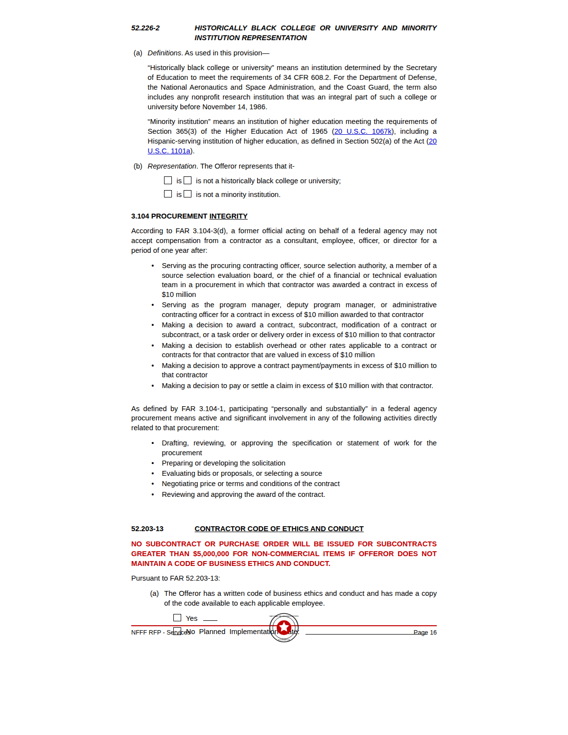52.226-2 HISTORICALLY BLACK COLLEGE OR UNIVERSITY AND MINORITY INSTITUTION REPRESENTATION
(a) Definitions. As used in this provision—
“Historically black college or university” means an institution determined by the Secretary of Education to meet the requirements of 34 CFR 608.2. For the Department of Defense, the National Aeronautics and Space Administration, and the Coast Guard, the term also includes any nonprofit research institution that was an integral part of such a college or university before November 14, 1986.
“Minority institution” means an institution of higher education meeting the requirements of Section 365(3) of the Higher Education Act of 1965 (20 U.S.C. 1067k), including a Hispanic-serving institution of higher education, as defined in Section 502(a) of the Act (20 U.S.C. 1101a).
(b) Representation. The Offeror represents that it-
is is not a historically black college or university;
is is not a minority institution.
3.104 PROCUREMENT INTEGRITY
According to FAR 3.104-3(d), a former official acting on behalf of a federal agency may not accept compensation from a contractor as a consultant, employee, officer, or director for a period of one year after:
Serving as the procuring contracting officer, source selection authority, a member of a source selection evaluation board, or the chief of a financial or technical evaluation team in a procurement in which that contractor was awarded a contract in excess of $10 million
Serving as the program manager, deputy program manager, or administrative contracting officer for a contract in excess of $10 million awarded to that contractor
Making a decision to award a contract, subcontract, modification of a contract or subcontract, or a task order or delivery order in excess of $10 million to that contractor
Making a decision to establish overhead or other rates applicable to a contract or contracts for that contractor that are valued in excess of $10 million
Making a decision to approve a contract payment/payments in excess of $10 million to that contractor
Making a decision to pay or settle a claim in excess of $10 million with that contractor.
As defined by FAR 3.104-1, participating “personally and substantially” in a federal agency procurement means active and significant involvement in any of the following activities directly related to that procurement:
Drafting, reviewing, or approving the specification or statement of work for the procurement
Preparing or developing the solicitation
Evaluating bids or proposals, or selecting a source
Negotiating price or terms and conditions of the contract
Reviewing and approving the award of the contract.
52.203-13 CONTRACTOR CODE OF ETHICS AND CONDUCT
NO SUBCONTRACT OR PURCHASE ORDER WILL BE ISSUED FOR SUBCONTRACTS GREATER THAN $5,000,000 FOR NON-COMMERCIAL ITEMS IF OFFEROR DOES NOT MAINTAIN A CODE OF BUSINESS ETHICS AND CONDUCT.
Pursuant to FAR 52.203-13:
(a) The Offeror has a written code of business ethics and conduct and has made a copy of the code available to each applicable employee.
Yes
No Planned Implementation Date:
NFFF RFP - Services
NATIONAL FALLEN FIREFIGHTERS FOUNDATION
Page 16